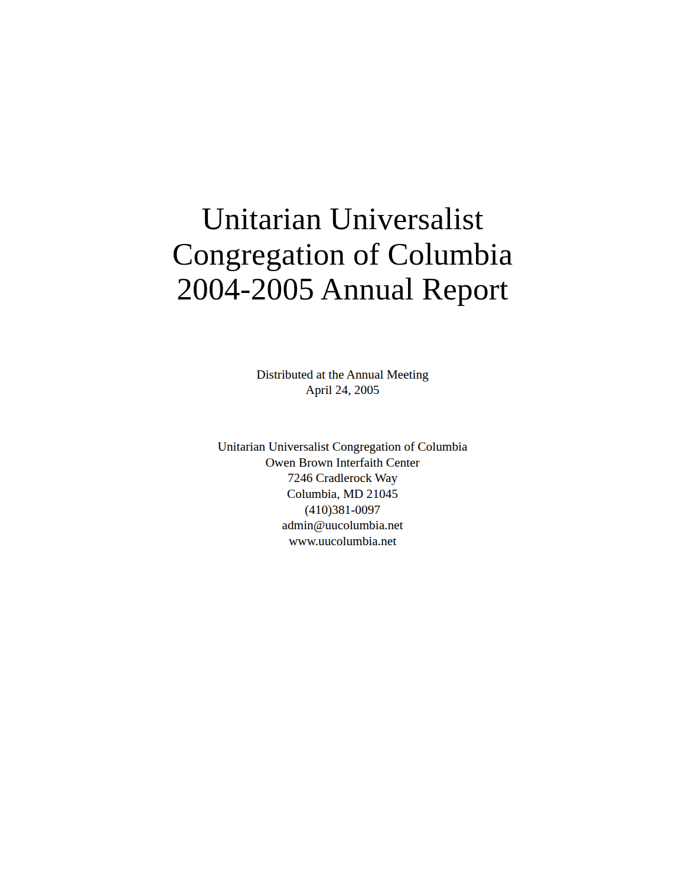Unitarian Universalist Congregation of Columbia 2004-2005 Annual Report
Distributed at the Annual Meeting
April 24, 2005
Unitarian Universalist Congregation of Columbia Owen Brown Interfaith Center 7246 Cradlerock Way Columbia, MD 21045 (410)381-0097 admin@uucolumbia.net www.uucolumbia.net